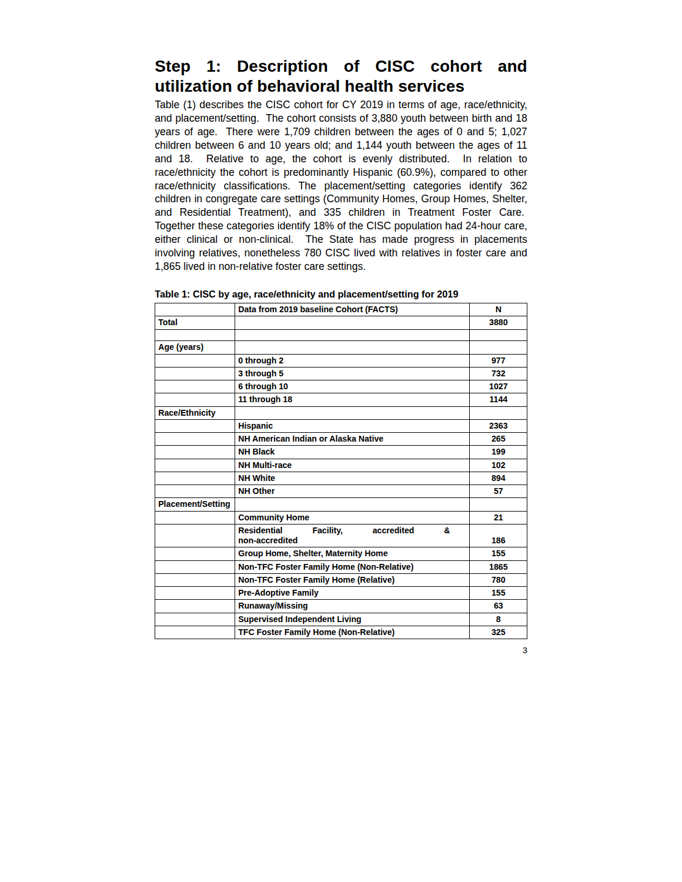Step 1: Description of CISC cohort and utilization of behavioral health services
Table (1) describes the CISC cohort for CY 2019 in terms of age, race/ethnicity, and placement/setting. The cohort consists of 3,880 youth between birth and 18 years of age. There were 1,709 children between the ages of 0 and 5; 1,027 children between 6 and 10 years old; and 1,144 youth between the ages of 11 and 18. Relative to age, the cohort is evenly distributed. In relation to race/ethnicity the cohort is predominantly Hispanic (60.9%), compared to other race/ethnicity classifications. The placement/setting categories identify 362 children in congregate care settings (Community Homes, Group Homes, Shelter, and Residential Treatment), and 335 children in Treatment Foster Care. Together these categories identify 18% of the CISC population had 24-hour care, either clinical or non-clinical. The State has made progress in placements involving relatives, nonetheless 780 CISC lived with relatives in foster care and 1,865 lived in non-relative foster care settings.
Table 1: CISC by age, race/ethnicity and placement/setting for 2019
| | Data from 2019 baseline Cohort (FACTS) | N |
| Total | | 3880 |
| Age (years) | | |
| | 0 through 2 | 977 |
| | 3 through 5 | 732 |
| | 6 through 10 | 1027 |
| | 11 through 18 | 1144 |
| Race/Ethnicity | | |
| | Hispanic | 2363 |
| | NH American Indian or Alaska Native | 265 |
| | NH Black | 199 |
| | NH Multi-race | 102 |
| | NH White | 894 |
| | NH Other | 57 |
| Placement/Setting | | |
| | Community Home | 21 |
| | Residential Facility, accredited & non-accredited | 186 |
| | Group Home, Shelter, Maternity Home | 155 |
| | Non-TFC Foster Family Home (Non-Relative) | 1865 |
| | Non-TFC Foster Family Home (Relative) | 780 |
| | Pre-Adoptive Family | 155 |
| | Runaway/Missing | 63 |
| | Supervised Independent Living | 8 |
| | TFC Foster Family Home (Non-Relative) | 325 |
3